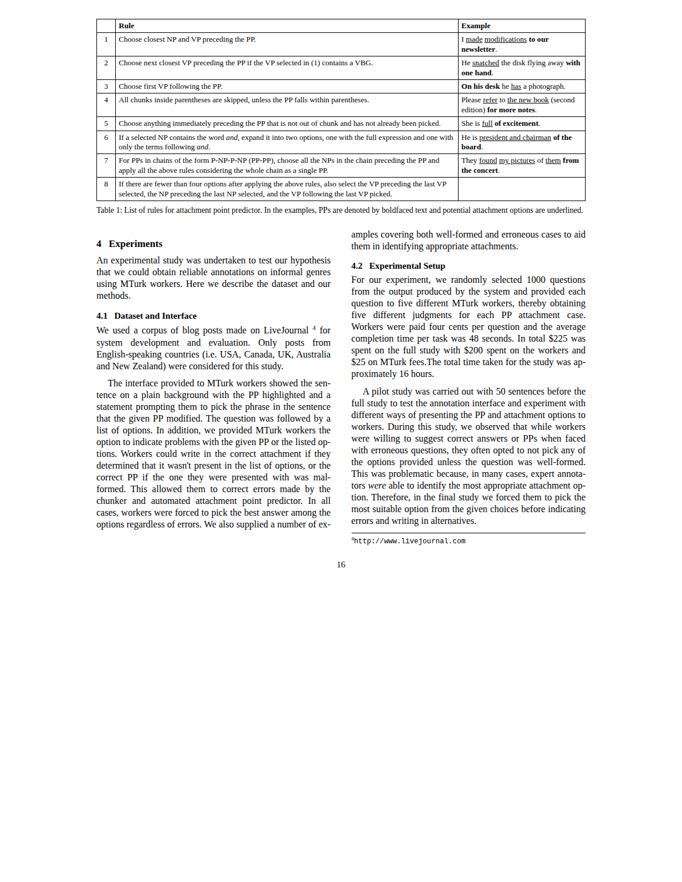| | Rule | Example |
| --- | --- | --- |
| 1 | Choose closest NP and VP preceding the PP. | I made modifications to our newsletter . |
| 2 | Choose next closest VP preceding the PP if the VP selected in (1) contains a VBG. | He snatched the disk flying away with one hand . |
| 3 | Choose first VP following the PP. | On his desk he has a photograph. |
| 4 | All chunks inside parentheses are skipped, unless the PP falls within parentheses. | Please refer to the new book (second edition) for more notes . |
| 5 | Choose anything immediately preceding the PP that is not out of chunk and has not already been picked. | She is full of excitement . |
| 6 | If a selected NP contains the word and , expand it into two options, one with the full expression and one with only the terms following and . | He is president and chairman of the board . |
| 7 | For PPs in chains of the form P-NP-P-NP (PP-PP), choose all the NPs in the chain preceding the PP and apply all the above rules considering the whole chain as a single PP. | They found my pictures of them from the concert . |
| 8 | If there are fewer than four options after applying the above rules, also select the VP preceding the last VP selected, the NP preceding the last NP selected, and the VP following the last VP picked. | |
Table 1: List of rules for attachment point predictor. In the examples, PPs are denoted by boldfaced text and potential attachment options are underlined.
4 Experiments
An experimental study was undertaken to test our hypothesis that we could obtain reliable annotations on informal genres using MTurk workers. Here we describe the dataset and our methods.
4.1 Dataset and Interface
We used a corpus of blog posts made on LiveJournal 4 for system development and evaluation. Only posts from English-speaking countries (i.e. USA, Canada, UK, Australia and New Zealand) were considered for this study.
The interface provided to MTurk workers showed the sentence on a plain background with the PP highlighted and a statement prompting them to pick the phrase in the sentence that the given PP modified. The question was followed by a list of options. In addition, we provided MTurk workers the option to indicate problems with the given PP or the listed options. Workers could write in the correct attachment if they determined that it wasn't present in the list of options, or the correct PP if the one they were presented with was malformed. This allowed them to correct errors made by the chunker and automated attachment point predictor. In all cases, workers were forced to pick the best answer among the options regardless of errors. We also supplied a number of examples covering both well-formed and erroneous cases to aid them in identifying appropriate attachments.
4.2 Experimental Setup
For our experiment, we randomly selected 1000 questions from the output produced by the system and provided each question to five different MTurk workers, thereby obtaining five different judgments for each PP attachment case. Workers were paid four cents per question and the average completion time per task was 48 seconds. In total $225 was spent on the full study with $200 spent on the workers and $25 on MTurk fees.The total time taken for the study was approximately 16 hours.
A pilot study was carried out with 50 sentences before the full study to test the annotation interface and experiment with different ways of presenting the PP and attachment options to workers. During this study, we observed that while workers were willing to suggest correct answers or PPs when faced with erroneous questions, they often opted to not pick any of the options provided unless the question was well-formed. This was problematic because, in many cases, expert annotators were able to identify the most appropriate attachment option. Therefore, in the final study we forced them to pick the most suitable option from the given choices before indicating errors and writing in alternatives.
4http://www.livejournal.com
16